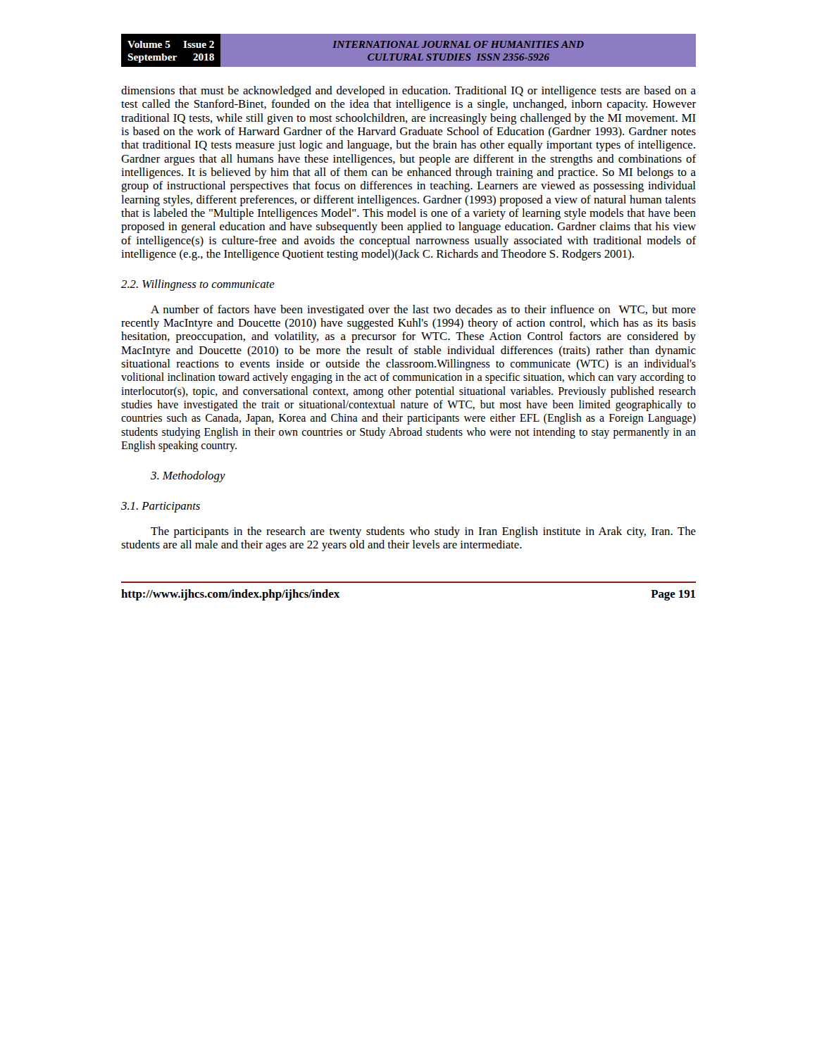Volume 5 Issue 2
September 2018
INTERNATIONAL JOURNAL OF HUMANITIES AND
CULTURAL STUDIES ISSN 2356-5926
dimensions that must be acknowledged and developed in education. Traditional IQ or intelligence tests are based on a test called the Stanford-Binet, founded on the idea that intelligence is a single, unchanged, inborn capacity. However traditional IQ tests, while still given to most schoolchildren, are increasingly being challenged by the MI movement. MI is based on the work of Harward Gardner of the Harvard Graduate School of Education (Gardner 1993). Gardner notes that traditional IQ tests measure just logic and language, but the brain has other equally important types of intelligence. Gardner argues that all humans have these intelligences, but people are different in the strengths and combinations of intelligences. It is believed by him that all of them can be enhanced through training and practice. So MI belongs to a group of instructional perspectives that focus on differences in teaching. Learners are viewed as possessing individual learning styles, different preferences, or different intelligences. Gardner (1993) proposed a view of natural human talents that is labeled the "Multiple Intelligences Model". This model is one of a variety of learning style models that have been proposed in general education and have subsequently been applied to language education. Gardner claims that his view of intelligence(s) is culture-free and avoids the conceptual narrowness usually associated with traditional models of intelligence (e.g., the Intelligence Quotient testing model)(Jack C. Richards and Theodore S. Rodgers 2001).
2.2. Willingness to communicate
A number of factors have been investigated over the last two decades as to their influence on WTC, but more recently MacIntyre and Doucette (2010) have suggested Kuhl's (1994) theory of action control, which has as its basis hesitation, preoccupation, and volatility, as a precursor for WTC. These Action Control factors are considered by MacIntyre and Doucette (2010) to be more the result of stable individual differences (traits) rather than dynamic situational reactions to events inside or outside the classroom.Willingness to communicate (WTC) is an individual's volitional inclination toward actively engaging in the act of communication in a specific situation, which can vary according to interlocutor(s), topic, and conversational context, among other potential situational variables. Previously published research studies have investigated the trait or situational/contextual nature of WTC, but most have been limited geographically to countries such as Canada, Japan, Korea and China and their participants were either EFL (English as a Foreign Language) students studying English in their own countries or Study Abroad students who were not intending to stay permanently in an English speaking country.
3. Methodology
3.1. Participants
The participants in the research are twenty students who study in Iran English institute in Arak city, Iran. The students are all male and their ages are 22 years old and their levels are intermediate.
http://www.ijhcs.com/index.php/ijhcs/index Page 191